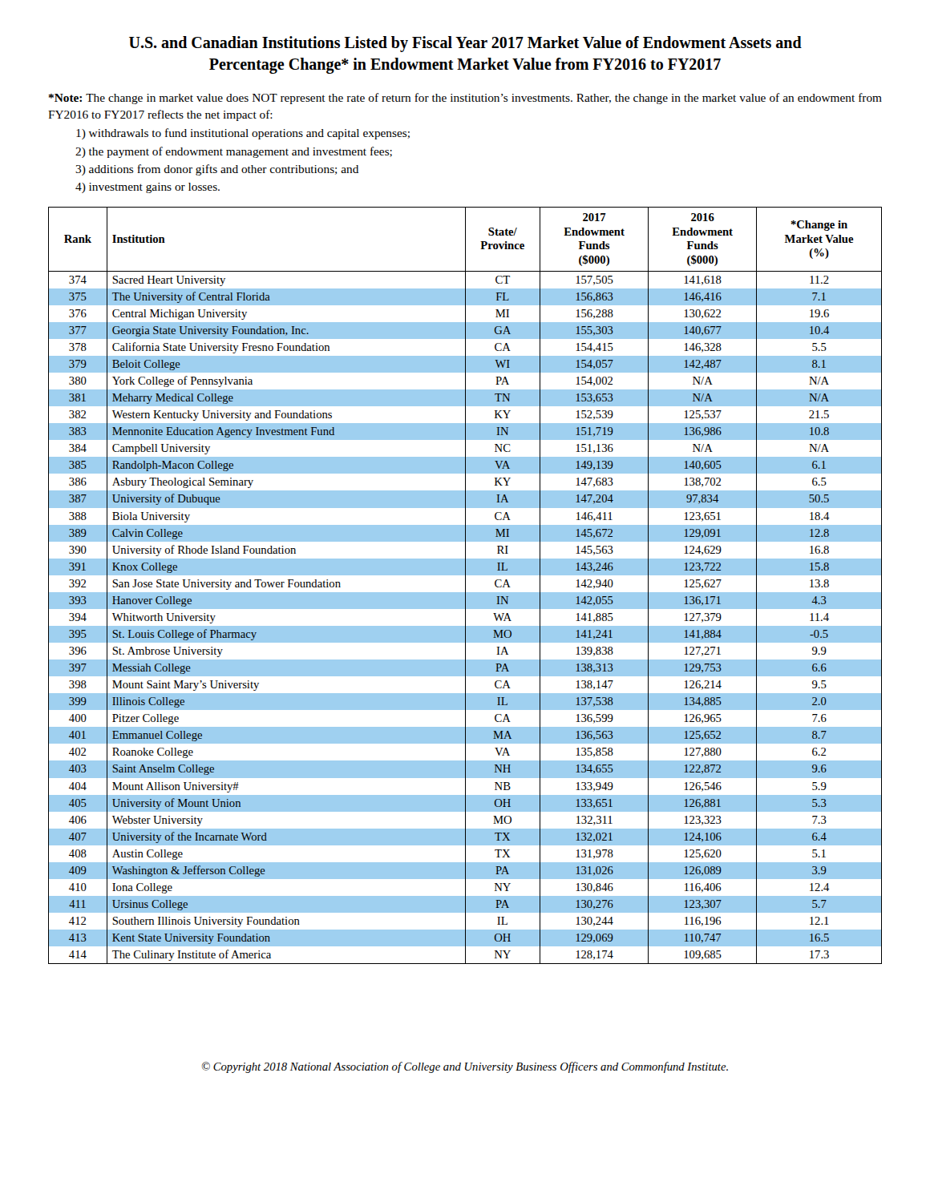U.S. and Canadian Institutions Listed by Fiscal Year 2017 Market Value of Endowment Assets and
Percentage Change* in Endowment Market Value from FY2016 to FY2017
*Note: The change in market value does NOT represent the rate of return for the institution’s investments. Rather, the change in the market value of an endowment from FY2016 to FY2017 reflects the net impact of:
1) withdrawals to fund institutional operations and capital expenses;
2) the payment of endowment management and investment fees;
3) additions from donor gifts and other contributions; and
4) investment gains or losses.
| Rank | Institution | State/ Province | 2017 Endowment Funds ($000) | 2016 Endowment Funds ($000) | *Change in Market Value (%) |
| --- | --- | --- | --- | --- | --- |
| 374 | Sacred Heart University | CT | 157,505 | 141,618 | 11.2 |
| 375 | The University of Central Florida | FL | 156,863 | 146,416 | 7.1 |
| 376 | Central Michigan University | MI | 156,288 | 130,622 | 19.6 |
| 377 | Georgia State University Foundation, Inc. | GA | 155,303 | 140,677 | 10.4 |
| 378 | California State University Fresno Foundation | CA | 154,415 | 146,328 | 5.5 |
| 379 | Beloit College | WI | 154,057 | 142,487 | 8.1 |
| 380 | York College of Pennsylvania | PA | 154,002 | N/A | N/A |
| 381 | Meharry Medical College | TN | 153,653 | N/A | N/A |
| 382 | Western Kentucky University and Foundations | KY | 152,539 | 125,537 | 21.5 |
| 383 | Mennonite Education Agency Investment Fund | IN | 151,719 | 136,986 | 10.8 |
| 384 | Campbell University | NC | 151,136 | N/A | N/A |
| 385 | Randolph-Macon College | VA | 149,139 | 140,605 | 6.1 |
| 386 | Asbury Theological Seminary | KY | 147,683 | 138,702 | 6.5 |
| 387 | University of Dubuque | IA | 147,204 | 97,834 | 50.5 |
| 388 | Biola University | CA | 146,411 | 123,651 | 18.4 |
| 389 | Calvin College | MI | 145,672 | 129,091 | 12.8 |
| 390 | University of Rhode Island Foundation | RI | 145,563 | 124,629 | 16.8 |
| 391 | Knox College | IL | 143,246 | 123,722 | 15.8 |
| 392 | San Jose State University and Tower Foundation | CA | 142,940 | 125,627 | 13.8 |
| 393 | Hanover College | IN | 142,055 | 136,171 | 4.3 |
| 394 | Whitworth University | WA | 141,885 | 127,379 | 11.4 |
| 395 | St. Louis College of Pharmacy | MO | 141,241 | 141,884 | -0.5 |
| 396 | St. Ambrose University | IA | 139,838 | 127,271 | 9.9 |
| 397 | Messiah College | PA | 138,313 | 129,753 | 6.6 |
| 398 | Mount Saint Mary’s University | CA | 138,147 | 126,214 | 9.5 |
| 399 | Illinois College | IL | 137,538 | 134,885 | 2.0 |
| 400 | Pitzer College | CA | 136,599 | 126,965 | 7.6 |
| 401 | Emmanuel College | MA | 136,563 | 125,652 | 8.7 |
| 402 | Roanoke College | VA | 135,858 | 127,880 | 6.2 |
| 403 | Saint Anselm College | NH | 134,655 | 122,872 | 9.6 |
| 404 | Mount Allison University# | NB | 133,949 | 126,546 | 5.9 |
| 405 | University of Mount Union | OH | 133,651 | 126,881 | 5.3 |
| 406 | Webster University | MO | 132,311 | 123,323 | 7.3 |
| 407 | University of the Incarnate Word | TX | 132,021 | 124,106 | 6.4 |
| 408 | Austin College | TX | 131,978 | 125,620 | 5.1 |
| 409 | Washington & Jefferson College | PA | 131,026 | 126,089 | 3.9 |
| 410 | Iona College | NY | 130,846 | 116,406 | 12.4 |
| 411 | Ursinus College | PA | 130,276 | 123,307 | 5.7 |
| 412 | Southern Illinois University Foundation | IL | 130,244 | 116,196 | 12.1 |
| 413 | Kent State University Foundation | OH | 129,069 | 110,747 | 16.5 |
| 414 | The Culinary Institute of America | NY | 128,174 | 109,685 | 17.3 |
© Copyright 2018 National Association of College and University Business Officers and Commonfund Institute.